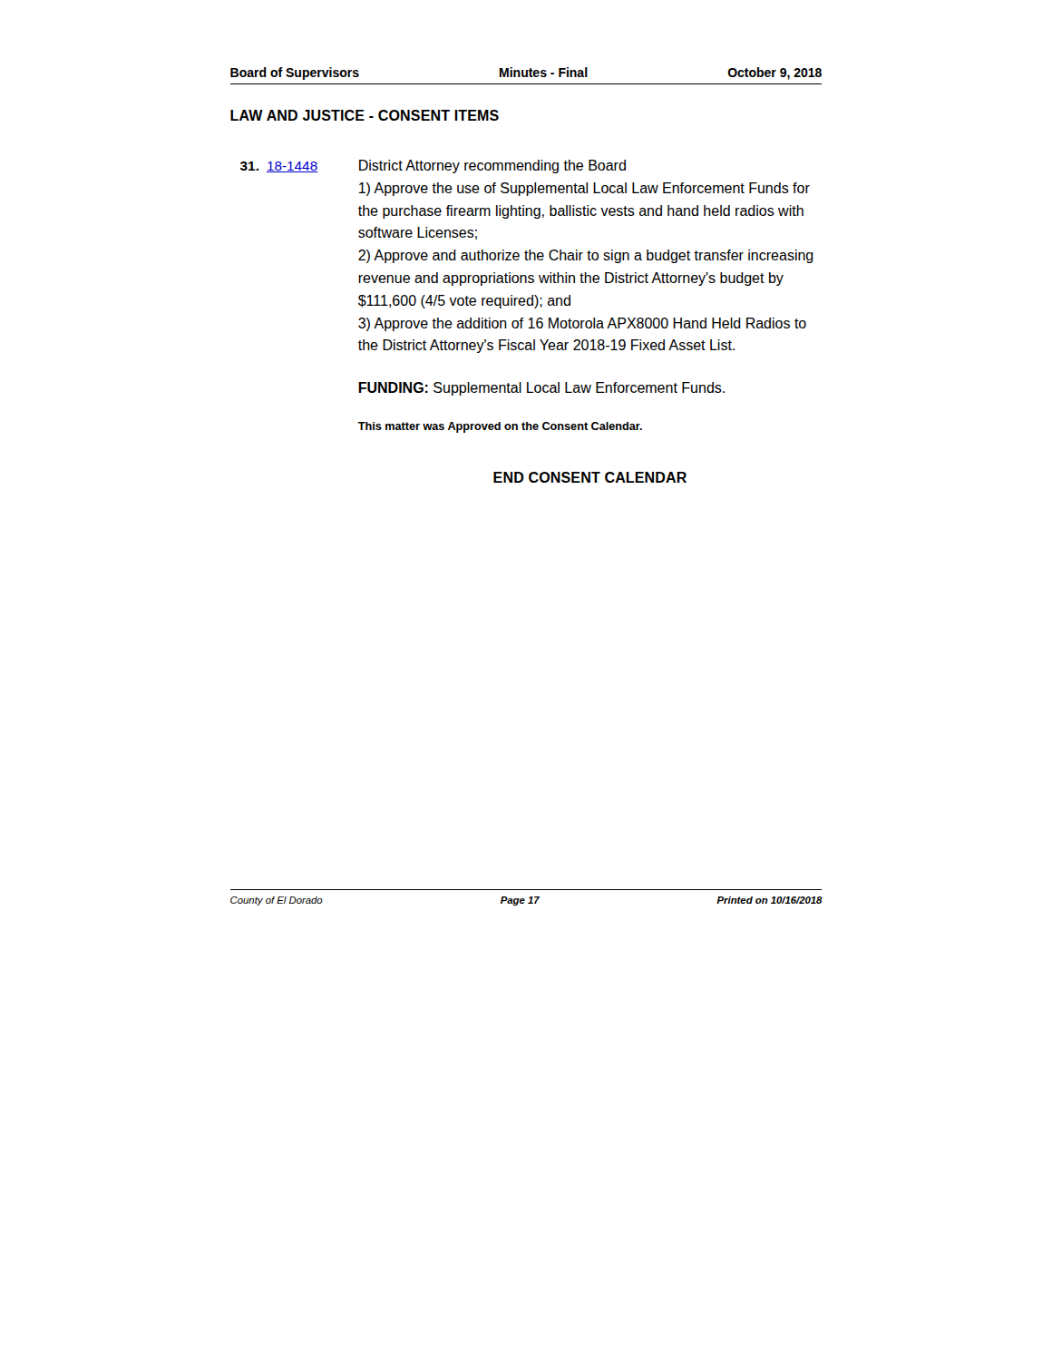Board of Supervisors
Minutes - Final
October 9, 2018
LAW AND JUSTICE - CONSENT ITEMS
31.
18-1448
District Attorney recommending the Board
1) Approve the use of Supplemental Local Law Enforcement Funds for the purchase firearm lighting, ballistic vests and hand held radios with software Licenses;
2) Approve and authorize the Chair to sign a budget transfer increasing revenue and appropriations within the District Attorney's budget by $111,600 (4/5 vote required); and
3) Approve the addition of 16 Motorola APX8000 Hand Held Radios to the District Attorney's Fiscal Year 2018-19 Fixed Asset List.
FUNDING: Supplemental Local Law Enforcement Funds.
This matter was Approved on the Consent Calendar.
END CONSENT CALENDAR
County of El Dorado
Page 17
Printed on 10/16/2018